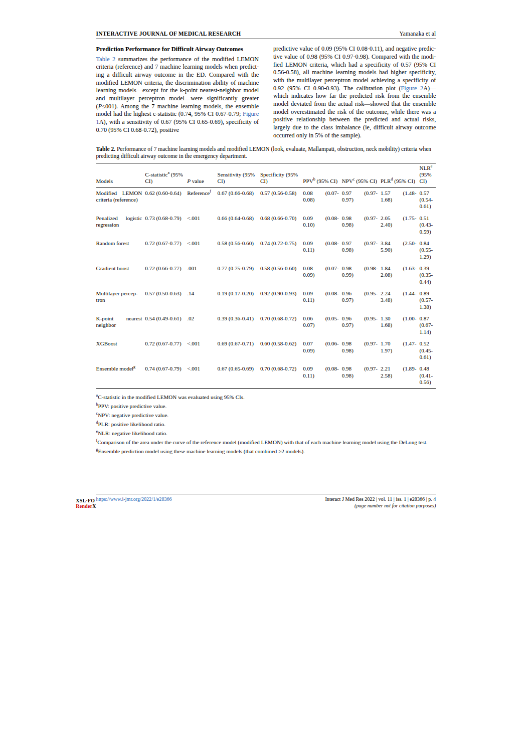Interactive Journal of Medical Research Yamanaka et al
Prediction Performance for Difficult Airway Outcomes
Table 2 summarizes the performance of the modified LEMON criteria (reference) and 7 machine learning models when predicting a difficult airway outcome in the ED. Compared with the modified LEMON criteria, the discrimination ability of machine learning models—except for the k-point nearest-neighbor model and multilayer perceptron model—were significantly greater (P≤001). Among the 7 machine learning models, the ensemble model had the highest c-statistic (0.74, 95% CI 0.67-0.79; Figure 1 A), with a sensitivity of 0.67 (95% CI 0.65-0.69), specificity of 0.70 (95% CI 0.68-0.72), positive
predictive value of 0.09 (95% CI 0.08-0.11), and negative predictive value of 0.98 (95% CI 0.97-0.98). Compared with the modified LEMON criteria, which had a specificity of 0.57 (95% CI 0.56-0.58), all machine learning models had higher specificity, with the multilayer perceptron model achieving a specificity of 0.92 (95% CI 0.90-0.93). The calibration plot (Figure 2 A)—which indicates how far the predicted risk from the ensemble model deviated from the actual risk—showed that the ensemble model overestimated the risk of the outcome, while there was a positive relationship between the predicted and actual risks, largely due to the class imbalance (ie, difficult airway outcome occurred only in 5% of the sample).
Table 2. Performance of 7 machine learning models and modified LEMON (look, evaluate, Mallampati, obstruction, neck mobility) criteria when predicting difficult airway outcome in the emergency department.
| Models | C-statistic a (95% CI) | P value | Sensitivity (95% CI) | Specificity (95% CI) | PPV b (95% CI) | NPV c (95% CI) | PLR d (95% CI) | NLR e (95% CI) |
| --- | --- | --- | --- | --- | --- | --- | --- | --- |
| Modified LEMON criteria (reference) | 0.62 (0.60-0.64) | Reference f | 0.67 (0.66-0.68) | 0.57 (0.56-0.58) | 0.08 (0.07-0.08) | 0.97 (0.97-0.97) | 1.57 (1.48-1.68) | 0.57 (0.54-0.61) |
| Penalized logistic regression | 0.73 (0.68-0.79) | <.001 | 0.66 (0.64-0.68) | 0.68 (0.66-0.70) | 0.09 (0.08-0.10) | 0.98 (0.97-0.98) | 2.05 (1.75-2.40) | 0.51 (0.43-0.59) |
| Random forest | 0.72 (0.67-0.77) | <.001 | 0.58 (0.56-0.60) | 0.74 (0.72-0.75) | 0.09 (0.08-0.11) | 0.97 (0.97-0.98) | 3.84 (2.50-5.90) | 0.84 (0.55-1.29) |
| Gradient boost | 0.72 (0.66-0.77) | .001 | 0.77 (0.75-0.79) | 0.58 (0.56-0.60) | 0.08 (0.07-0.09) | 0.98 (0.98-0.99) | 1.84 (1.63-2.08) | 0.39 (0.35-0.44) |
| Multilayer percep- tron | 0.57 (0.50-0.63) | .14 | 0.19 (0.17-0.20) | 0.92 (0.90-0.93) | 0.09 (0.08-0.11) | 0.96 (0.95-0.97) | 2.24 (1.44-3.48) | 0.89 (0.57-1.38) |
| K-point nearest neighbor | 0.54 (0.49-0.61) | .02 | 0.39 (0.36-0.41) | 0.70 (0.68-0.72) | 0.06 (0.05-0.07) | 0.96 (0.95-0.97) | 1.30 (1.00-1.68) | 0.87 (0.67-1.14) |
| XGBoost | 0.72 (0.67-0.77) | <.001 | 0.69 (0.67-0.71) | 0.60 (0.58-0.62) | 0.07 (0.06-0.09) | 0.98 (0.97-0.98) | 1.70 (1.47-1.97) | 0.52 (0.45-0.61) |
| Ensemble model g | 0.74 (0.67-0.79) | <.001 | 0.67 (0.65-0.69) | 0.70 (0.68-0.72) | 0.09 (0.08-0.11) | 0.98 (0.97-0.98) | 2.21 (1.89-2.58) | 0.48 (0.41-0.56) |
aC-statistic in the modified LEMON was evaluated using 95% CIs.
bPPV: positive predictive value.
cNPV: negative predictive value.
dPLR: positive likelihood ratio.
eNLR: negative likelihood ratio.
fComparison of the area under the curve of the reference model (modified LEMON) with that of each machine learning model using the DeLong test.
gEnsemble prediction model using these machine learning models (that combined ≥2 models).
XSL·FO
Render X
https://www.i-jmr.org/2022/1/e28366 Interact J Med Res 2022 | vol. 11 | iss. 1 | e28366 | p. 4
(page number not for citation purposes)